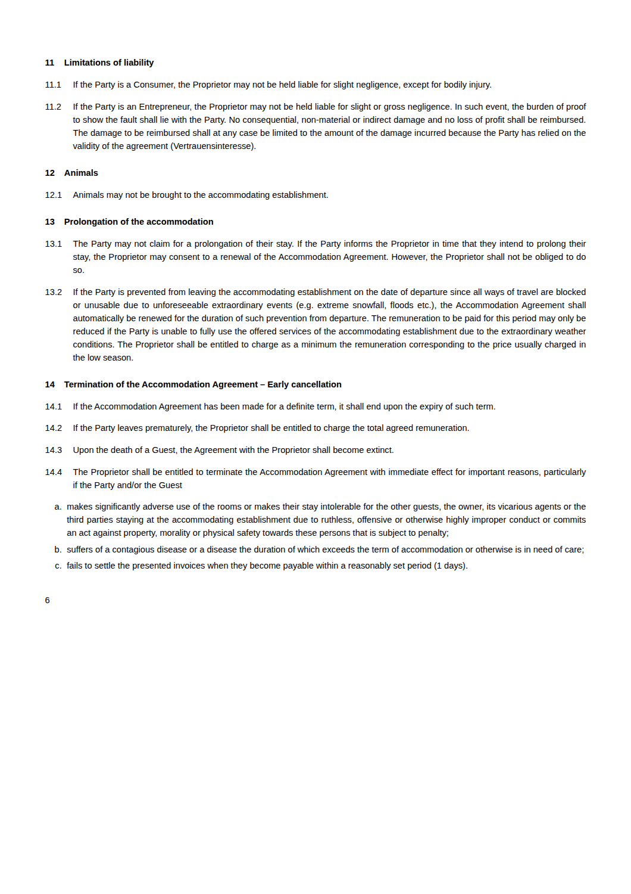11 Limitations of liability
11.1 If the Party is a Consumer, the Proprietor may not be held liable for slight negligence, except for bodily injury.
11.2 If the Party is an Entrepreneur, the Proprietor may not be held liable for slight or gross negligence. In such event, the burden of proof to show the fault shall lie with the Party. No consequential, non-material or indirect damage and no loss of profit shall be reimbursed. The damage to be reimbursed shall at any case be limited to the amount of the damage incurred because the Party has relied on the validity of the agreement (Vertrauensinteresse).
12 Animals
12.1 Animals may not be brought to the accommodating establishment.
13 Prolongation of the accommodation
13.1 The Party may not claim for a prolongation of their stay. If the Party informs the Proprietor in time that they intend to prolong their stay, the Proprietor may consent to a renewal of the Accommodation Agreement. However, the Proprietor shall not be obliged to do so.
13.2 If the Party is prevented from leaving the accommodating establishment on the date of departure since all ways of travel are blocked or unusable due to unforeseeable extraordinary events (e.g. extreme snowfall, floods etc.), the Accommodation Agreement shall automatically be renewed for the duration of such prevention from departure. The remuneration to be paid for this period may only be reduced if the Party is unable to fully use the offered services of the accommodating establishment due to the extraordinary weather conditions. The Proprietor shall be entitled to charge as a minimum the remuneration corresponding to the price usually charged in the low season.
14 Termination of the Accommodation Agreement – Early cancellation
14.1 If the Accommodation Agreement has been made for a definite term, it shall end upon the expiry of such term.
14.2 If the Party leaves prematurely, the Proprietor shall be entitled to charge the total agreed remuneration.
14.3 Upon the death of a Guest, the Agreement with the Proprietor shall become extinct.
14.4 The Proprietor shall be entitled to terminate the Accommodation Agreement with immediate effect for important reasons, particularly if the Party and/or the Guest
makes significantly adverse use of the rooms or makes their stay intolerable for the other guests, the owner, its vicarious agents or the third parties staying at the accommodating establishment due to ruthless, offensive or otherwise highly improper conduct or commits an act against property, morality or physical safety towards these persons that is subject to penalty;
suffers of a contagious disease or a disease the duration of which exceeds the term of accommodation or otherwise is in need of care;
fails to settle the presented invoices when they become payable within a reasonably set period (1 days).
6